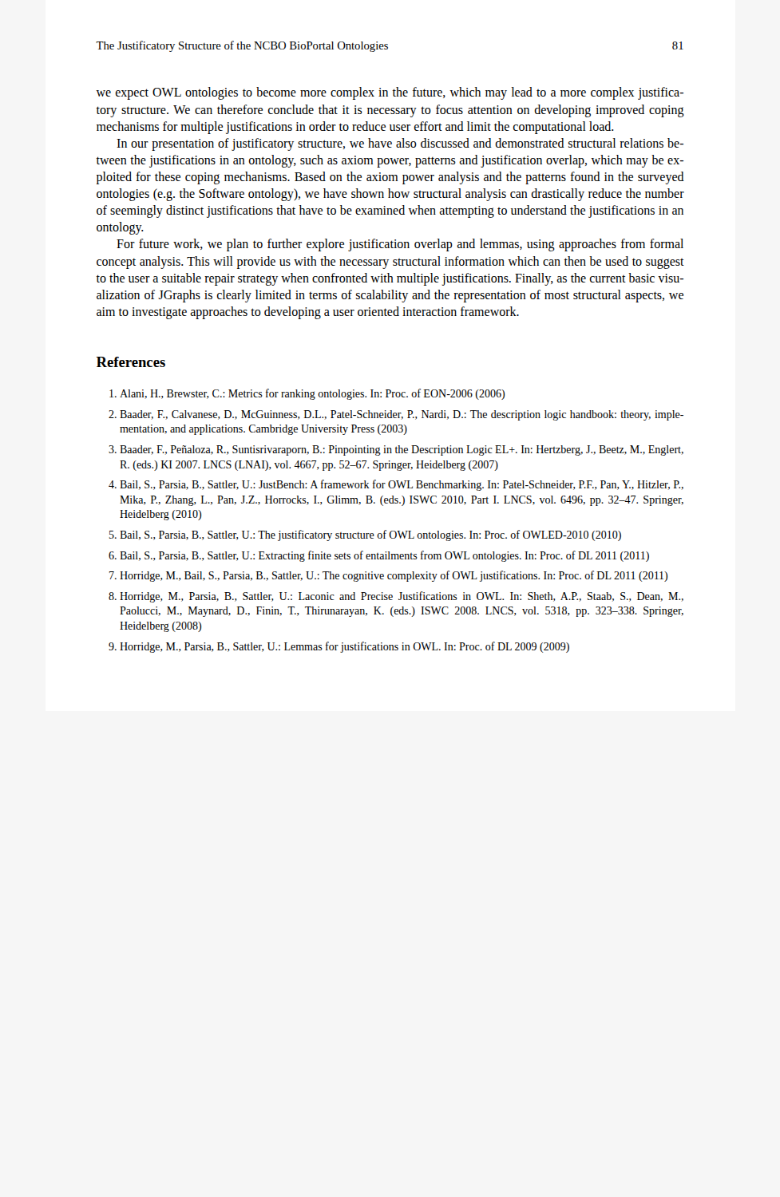The Justificatory Structure of the NCBO BioPortal Ontologies 81
we expect OWL ontologies to become more complex in the future, which may lead to a more complex justificatory structure. We can therefore conclude that it is necessary to focus attention on developing improved coping mechanisms for multiple justifications in order to reduce user effort and limit the computational load.
In our presentation of justificatory structure, we have also discussed and demonstrated structural relations between the justifications in an ontology, such as axiom power, patterns and justification overlap, which may be exploited for these coping mechanisms. Based on the axiom power analysis and the patterns found in the surveyed ontologies (e.g. the Software ontology), we have shown how structural analysis can drastically reduce the number of seemingly distinct justifications that have to be examined when attempting to understand the justifications in an ontology.
For future work, we plan to further explore justification overlap and lemmas, using approaches from formal concept analysis. This will provide us with the necessary structural information which can then be used to suggest to the user a suitable repair strategy when confronted with multiple justifications. Finally, as the current basic visualization of JGraphs is clearly limited in terms of scalability and the representation of most structural aspects, we aim to investigate approaches to developing a user oriented interaction framework.
References
Alani, H., Brewster, C.: Metrics for ranking ontologies. In: Proc. of EON-2006 (2006)
Baader, F., Calvanese, D., McGuinness, D.L., Patel-Schneider, P., Nardi, D.: The description logic handbook: theory, implementation, and applications. Cambridge University Press (2003)
Baader, F., Peñaloza, R., Suntisrivaraporn, B.: Pinpointing in the Description Logic EL+. In: Hertzberg, J., Beetz, M., Englert, R. (eds.) KI 2007. LNCS (LNAI), vol. 4667, pp. 52–67. Springer, Heidelberg (2007)
Bail, S., Parsia, B., Sattler, U.: JustBench: A framework for OWL Benchmarking. In: Patel-Schneider, P.F., Pan, Y., Hitzler, P., Mika, P., Zhang, L., Pan, J.Z., Horrocks, I., Glimm, B. (eds.) ISWC 2010, Part I. LNCS, vol. 6496, pp. 32–47. Springer, Heidelberg (2010)
Bail, S., Parsia, B., Sattler, U.: The justificatory structure of OWL ontologies. In: Proc. of OWLED-2010 (2010)
Bail, S., Parsia, B., Sattler, U.: Extracting finite sets of entailments from OWL ontologies. In: Proc. of DL 2011 (2011)
Horridge, M., Bail, S., Parsia, B., Sattler, U.: The cognitive complexity of OWL justifications. In: Proc. of DL 2011 (2011)
Horridge, M., Parsia, B., Sattler, U.: Laconic and Precise Justifications in OWL. In: Sheth, A.P., Staab, S., Dean, M., Paolucci, M., Maynard, D., Finin, T., Thirunarayan, K. (eds.) ISWC 2008. LNCS, vol. 5318, pp. 323–338. Springer, Heidelberg (2008)
Horridge, M., Parsia, B., Sattler, U.: Lemmas for justifications in OWL. In: Proc. of DL 2009 (2009)